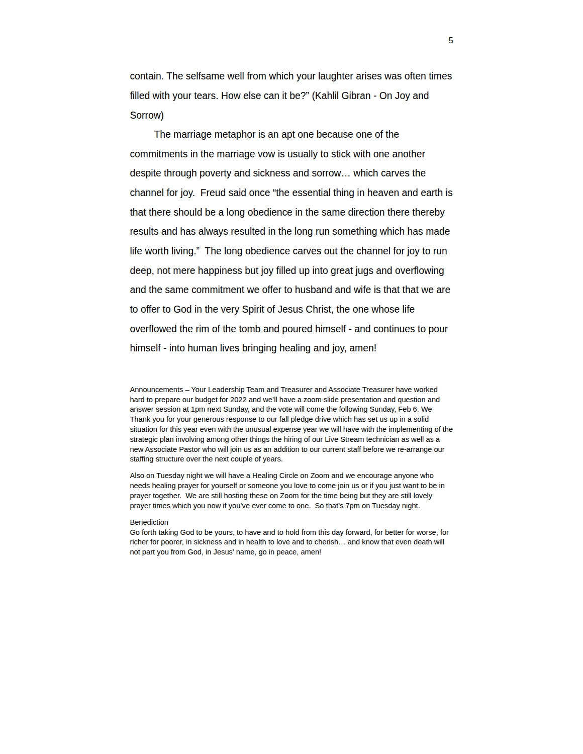5
contain. The selfsame well from which your laughter arises was often times filled with your tears. How else can it be?” (Kahlil Gibran - On Joy and Sorrow)
The marriage metaphor is an apt one because one of the commitments in the marriage vow is usually to stick with one another despite through poverty and sickness and sorrow… which carves the channel for joy. Freud said once “the essential thing in heaven and earth is that there should be a long obedience in the same direction there thereby results and has always resulted in the long run something which has made life worth living.” The long obedience carves out the channel for joy to run deep, not mere happiness but joy filled up into great jugs and overflowing and the same commitment we offer to husband and wife is that that we are to offer to God in the very Spirit of Jesus Christ, the one whose life overflowed the rim of the tomb and poured himself - and continues to pour himself - into human lives bringing healing and joy, amen!
Announcements – Your Leadership Team and Treasurer and Associate Treasurer have worked hard to prepare our budget for 2022 and we’ll have a zoom slide presentation and question and answer session at 1pm next Sunday, and the vote will come the following Sunday, Feb 6. We Thank you for your generous response to our fall pledge drive which has set us up in a solid situation for this year even with the unusual expense year we will have with the implementing of the strategic plan involving among other things the hiring of our Live Stream technician as well as a new Associate Pastor who will join us as an addition to our current staff before we re-arrange our staffing structure over the next couple of years.
Also on Tuesday night we will have a Healing Circle on Zoom and we encourage anyone who needs healing prayer for yourself or someone you love to come join us or if you just want to be in prayer together. We are still hosting these on Zoom for the time being but they are still lovely prayer times which you now if you’ve ever come to one. So that’s 7pm on Tuesday night.
Benediction
Go forth taking God to be yours, to have and to hold from this day forward, for better for worse, for richer for poorer, in sickness and in health to love and to cherish… and know that even death will not part you from God, in Jesus’ name, go in peace, amen!